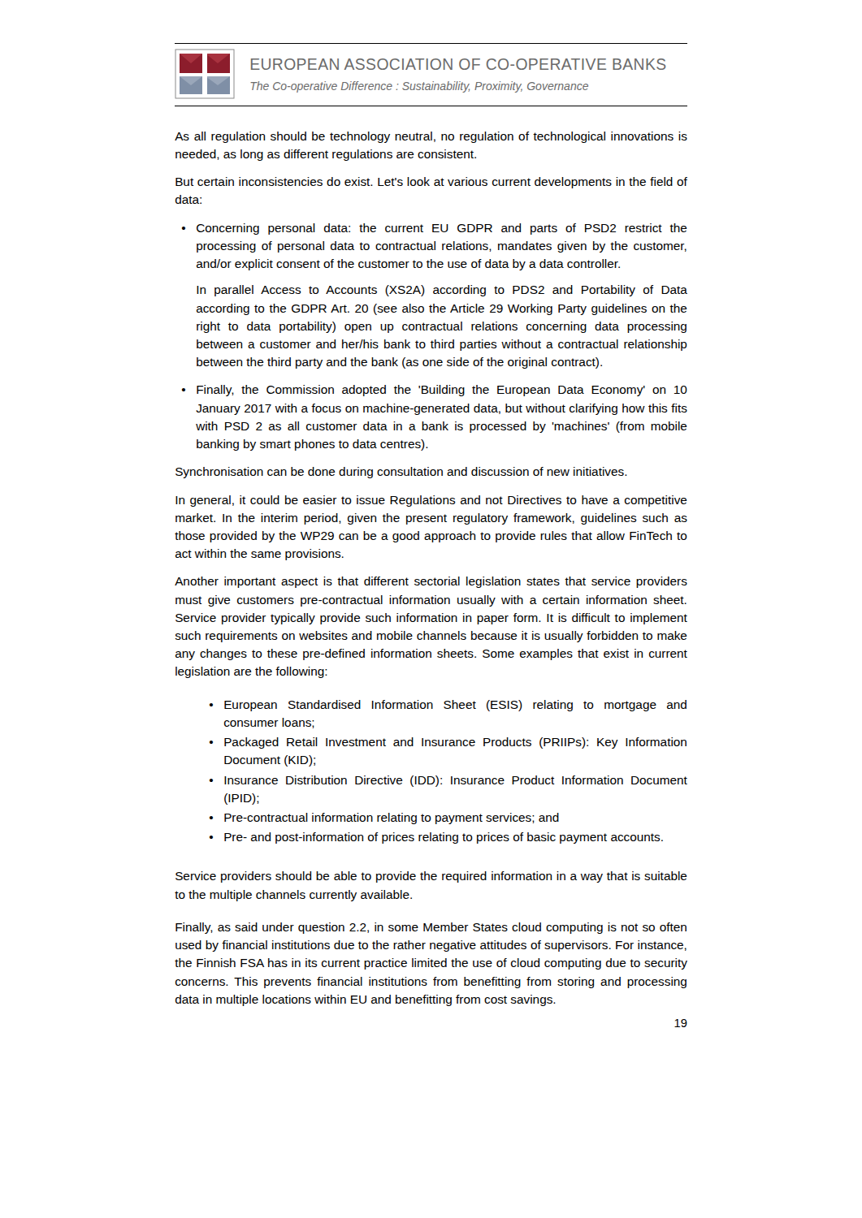EUROPEAN ASSOCIATION OF CO-OPERATIVE BANKS
The Co-operative Difference : Sustainability, Proximity, Governance
As all regulation should be technology neutral, no regulation of technological innovations is needed, as long as different regulations are consistent.
But certain inconsistencies do exist. Let's look at various current developments in the field of data:
Concerning personal data: the current EU GDPR and parts of PSD2 restrict the processing of personal data to contractual relations, mandates given by the customer, and/or explicit consent of the customer to the use of data by a data controller.
In parallel Access to Accounts (XS2A) according to PDS2 and Portability of Data according to the GDPR Art. 20 (see also the Article 29 Working Party guidelines on the right to data portability) open up contractual relations concerning data processing between a customer and her/his bank to third parties without a contractual relationship between the third party and the bank (as one side of the original contract).
Finally, the Commission adopted the 'Building the European Data Economy' on 10 January 2017 with a focus on machine-generated data, but without clarifying how this fits with PSD 2 as all customer data in a bank is processed by 'machines' (from mobile banking by smart phones to data centres).
Synchronisation can be done during consultation and discussion of new initiatives.
In general, it could be easier to issue Regulations and not Directives to have a competitive market. In the interim period, given the present regulatory framework, guidelines such as those provided by the WP29 can be a good approach to provide rules that allow FinTech to act within the same provisions.
Another important aspect is that different sectorial legislation states that service providers must give customers pre-contractual information usually with a certain information sheet. Service provider typically provide such information in paper form. It is difficult to implement such requirements on websites and mobile channels because it is usually forbidden to make any changes to these pre-defined information sheets. Some examples that exist in current legislation are the following:
European Standardised Information Sheet (ESIS) relating to mortgage and consumer loans;
Packaged Retail Investment and Insurance Products (PRIIPs): Key Information Document (KID);
Insurance Distribution Directive (IDD): Insurance Product Information Document (IPID);
Pre-contractual information relating to payment services; and
Pre- and post-information of prices relating to prices of basic payment accounts.
Service providers should be able to provide the required information in a way that is suitable to the multiple channels currently available.
Finally, as said under question 2.2, in some Member States cloud computing is not so often used by financial institutions due to the rather negative attitudes of supervisors. For instance, the Finnish FSA has in its current practice limited the use of cloud computing due to security concerns. This prevents financial institutions from benefitting from storing and processing data in multiple locations within EU and benefitting from cost savings.
19